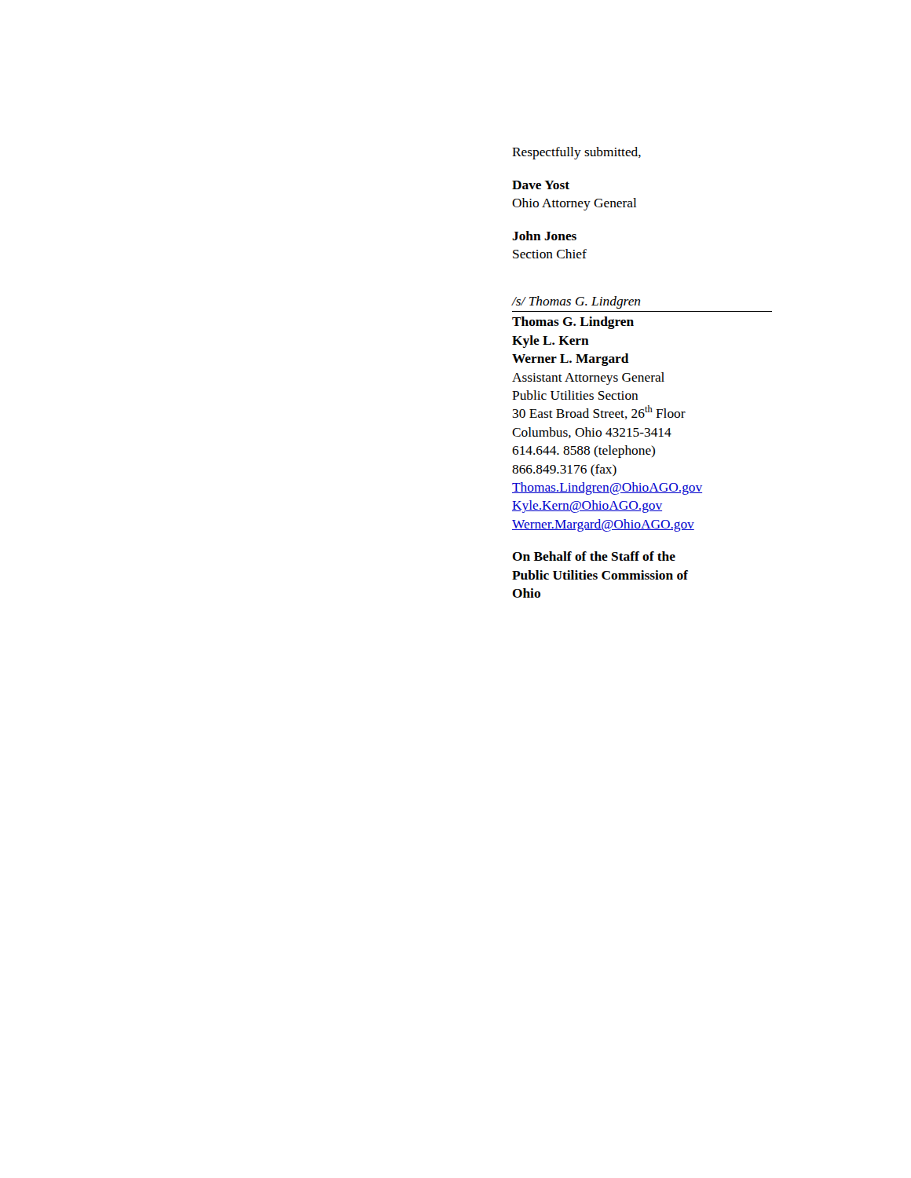Respectfully submitted,
Dave Yost
Ohio Attorney General
John Jones
Section Chief
/s/ Thomas G. Lindgren
Thomas G. Lindgren
Kyle L. Kern
Werner L. Margard
Assistant Attorneys General
Public Utilities Section
30 East Broad Street, 26th Floor
Columbus, Ohio 43215-3414
614.644. 8588 (telephone)
866.849.3176 (fax)
Thomas.Lindgren@OhioAGO.gov
Kyle.Kern@OhioAGO.gov
Werner.Margard@OhioAGO.gov
On Behalf of the Staff of the
Public Utilities Commission of Ohio